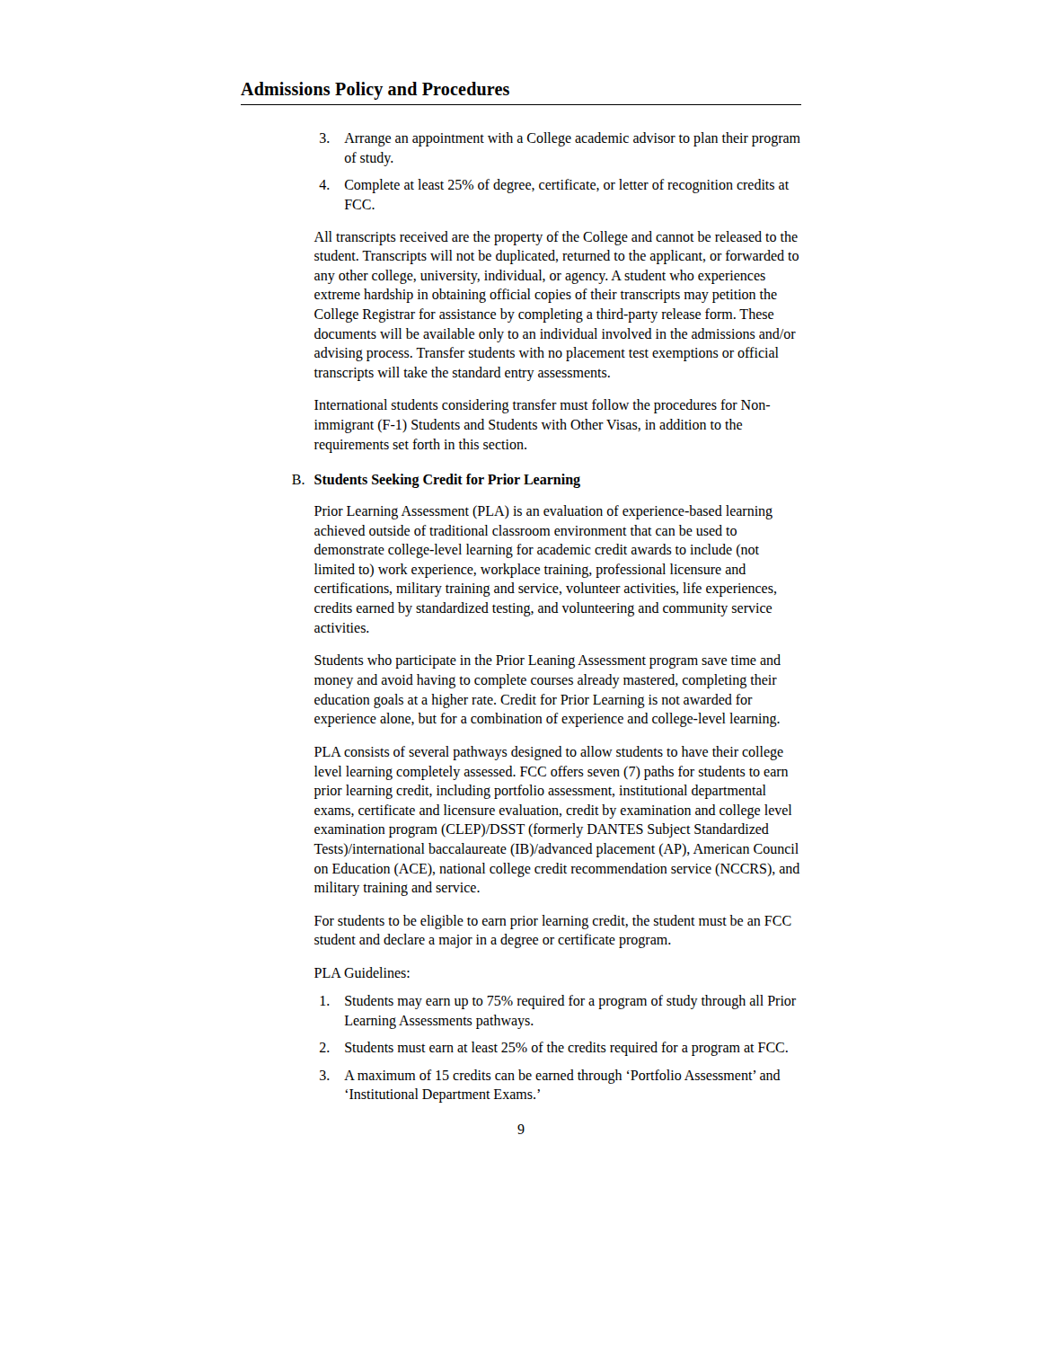Admissions Policy and Procedures
3. Arrange an appointment with a College academic advisor to plan their program of study.
4. Complete at least 25% of degree, certificate, or letter of recognition credits at FCC.
All transcripts received are the property of the College and cannot be released to the student. Transcripts will not be duplicated, returned to the applicant, or forwarded to any other college, university, individual, or agency. A student who experiences extreme hardship in obtaining official copies of their transcripts may petition the College Registrar for assistance by completing a third-party release form. These documents will be available only to an individual involved in the admissions and/or advising process. Transfer students with no placement test exemptions or official transcripts will take the standard entry assessments.
International students considering transfer must follow the procedures for Non-immigrant (F-1) Students and Students with Other Visas, in addition to the requirements set forth in this section.
B. Students Seeking Credit for Prior Learning
Prior Learning Assessment (PLA) is an evaluation of experience-based learning achieved outside of traditional classroom environment that can be used to demonstrate college-level learning for academic credit awards to include (not limited to) work experience, workplace training, professional licensure and certifications, military training and service, volunteer activities, life experiences, credits earned by standardized testing, and volunteering and community service activities.
Students who participate in the Prior Leaning Assessment program save time and money and avoid having to complete courses already mastered, completing their education goals at a higher rate. Credit for Prior Learning is not awarded for experience alone, but for a combination of experience and college-level learning.
PLA consists of several pathways designed to allow students to have their college level learning completely assessed. FCC offers seven (7) paths for students to earn prior learning credit, including portfolio assessment, institutional departmental exams, certificate and licensure evaluation, credit by examination and college level examination program (CLEP)/DSST (formerly DANTES Subject Standardized Tests)/international baccalaureate (IB)/advanced placement (AP), American Council on Education (ACE), national college credit recommendation service (NCCRS), and military training and service.
For students to be eligible to earn prior learning credit, the student must be an FCC student and declare a major in a degree or certificate program.
PLA Guidelines:
1. Students may earn up to 75% required for a program of study through all Prior Learning Assessments pathways.
2. Students must earn at least 25% of the credits required for a program at FCC.
3. A maximum of 15 credits can be earned through ‘Portfolio Assessment’ and ‘Institutional Department Exams.’
9